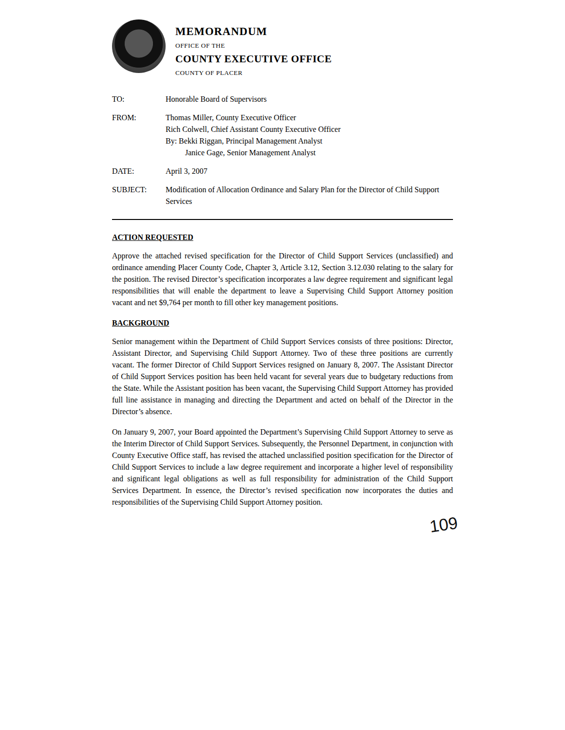MEMORANDUM
OFFICE OF THE
COUNTY EXECUTIVE OFFICE
COUNTY OF PLACER
| TO: | Honorable Board of Supervisors |
| FROM: | Thomas Miller, County Executive Officer Rich Colwell, Chief Assistant County Executive Officer By: Bekki Riggan, Principal Management Analyst Janice Gage, Senior Management Analyst |
| DATE: | April 3, 2007 |
| SUBJECT: | Modification of Allocation Ordinance and Salary Plan for the Director of Child Support Services |
ACTION REQUESTED
Approve the attached revised specification for the Director of Child Support Services (unclassified) and ordinance amending Placer County Code, Chapter 3, Article 3.12, Section 3.12.030 relating to the salary for the position. The revised Director’s specification incorporates a law degree requirement and significant legal responsibilities that will enable the department to leave a Supervising Child Support Attorney position vacant and net $9,764 per month to fill other key management positions.
BACKGROUND
Senior management within the Department of Child Support Services consists of three positions: Director, Assistant Director, and Supervising Child Support Attorney. Two of these three positions are currently vacant. The former Director of Child Support Services resigned on January 8, 2007. The Assistant Director of Child Support Services position has been held vacant for several years due to budgetary reductions from the State. While the Assistant position has been vacant, the Supervising Child Support Attorney has provided full line assistance in managing and directing the Department and acted on behalf of the Director in the Director’s absence.
On January 9, 2007, your Board appointed the Department’s Supervising Child Support Attorney to serve as the Interim Director of Child Support Services. Subsequently, the Personnel Department, in conjunction with County Executive Office staff, has revised the attached unclassified position specification for the Director of Child Support Services to include a law degree requirement and incorporate a higher level of responsibility and significant legal obligations as well as full responsibility for administration of the Child Support Services Department. In essence, the Director’s revised specification now incorporates the duties and responsibilities of the Supervising Child Support Attorney position.
109